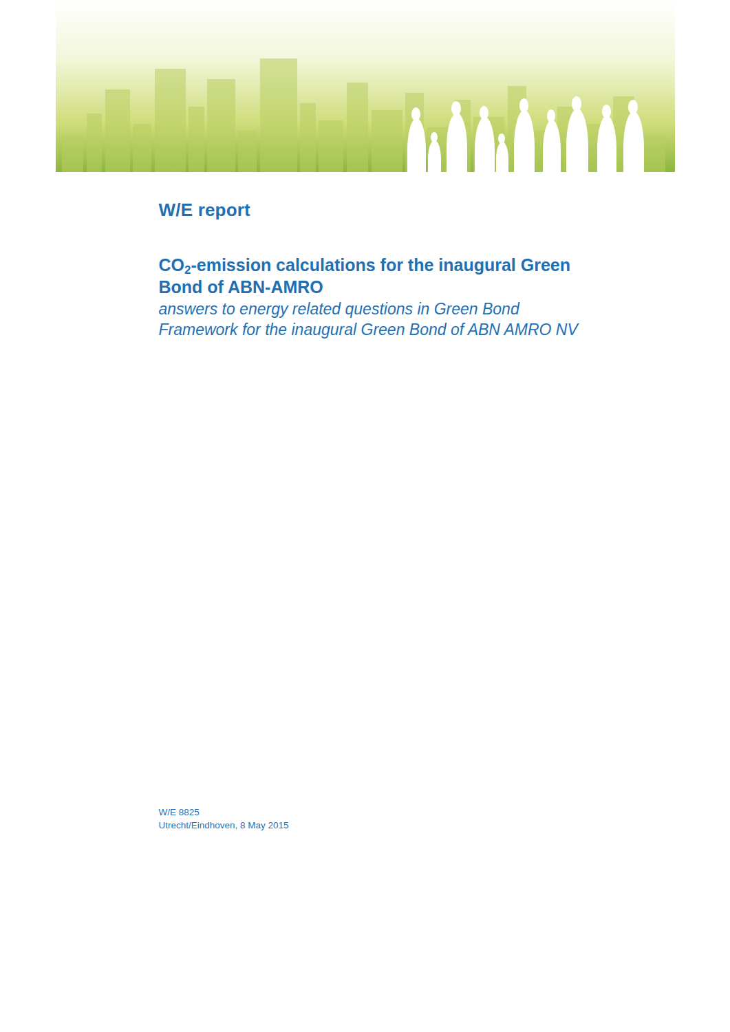W/E report
CO2-emission calculations for the inaugural Green Bond of ABN-AMRO
answers to energy related questions in Green Bond Framework for the inaugural Green Bond of ABN AMRO NV
W/E 8825
Utrecht/Eindhoven, 8 May 2015